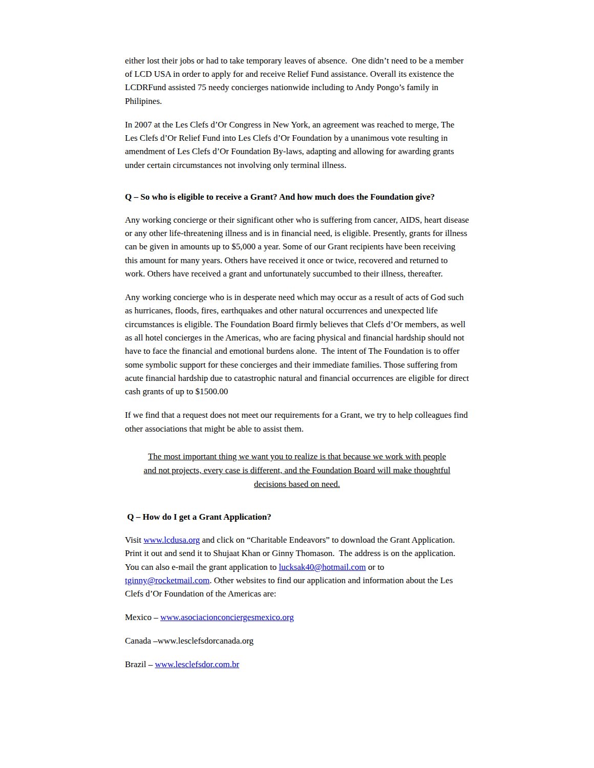either lost their jobs or had to take temporary leaves of absence. One didn’t need to be a member of LCD USA in order to apply for and receive Relief Fund assistance. Overall its existence the LCDRFund assisted 75 needy concierges nationwide including to Andy Pongo’s family in Philipines.
In 2007 at the Les Clefs d’Or Congress in New York, an agreement was reached to merge, The Les Clefs d’Or Relief Fund into Les Clefs d’Or Foundation by a unanimous vote resulting in amendment of Les Clefs d’Or Foundation By-laws, adapting and allowing for awarding grants under certain circumstances not involving only terminal illness.
Q – So who is eligible to receive a Grant? And how much does the Foundation give?
Any working concierge or their significant other who is suffering from cancer, AIDS, heart disease or any other life-threatening illness and is in financial need, is eligible. Presently, grants for illness can be given in amounts up to $5,000 a year. Some of our Grant recipients have been receiving this amount for many years. Others have received it once or twice, recovered and returned to work. Others have received a grant and unfortunately succumbed to their illness, thereafter.
Any working concierge who is in desperate need which may occur as a result of acts of God such as hurricanes, floods, fires, earthquakes and other natural occurrences and unexpected life circumstances is eligible. The Foundation Board firmly believes that Clefs d’Or members, as well as all hotel concierges in the Americas, who are facing physical and financial hardship should not have to face the financial and emotional burdens alone. The intent of The Foundation is to offer some symbolic support for these concierges and their immediate families. Those suffering from acute financial hardship due to catastrophic natural and financial occurrences are eligible for direct cash grants of up to $1500.00
If we find that a request does not meet our requirements for a Grant, we try to help colleagues find other associations that might be able to assist them.
The most important thing we want you to realize is that because we work with people and not projects, every case is different, and the Foundation Board will make thoughtful decisions based on need.
Q – How do I get a Grant Application?
Visit www.lcdusa.org and click on “Charitable Endeavors” to download the Grant Application. Print it out and send it to Shujaat Khan or Ginny Thomason. The address is on the application. You can also e-mail the grant application to lucksak40@hotmail.com or to tginny@rocketmail.com. Other websites to find our application and information about the Les Clefs d’Or Foundation of the Americas are:
Mexico – www.asociacionconciergesmexico.org
Canada –www.lesclefsdorcanada.org
Brazil – www.lesclefsdor.com.br